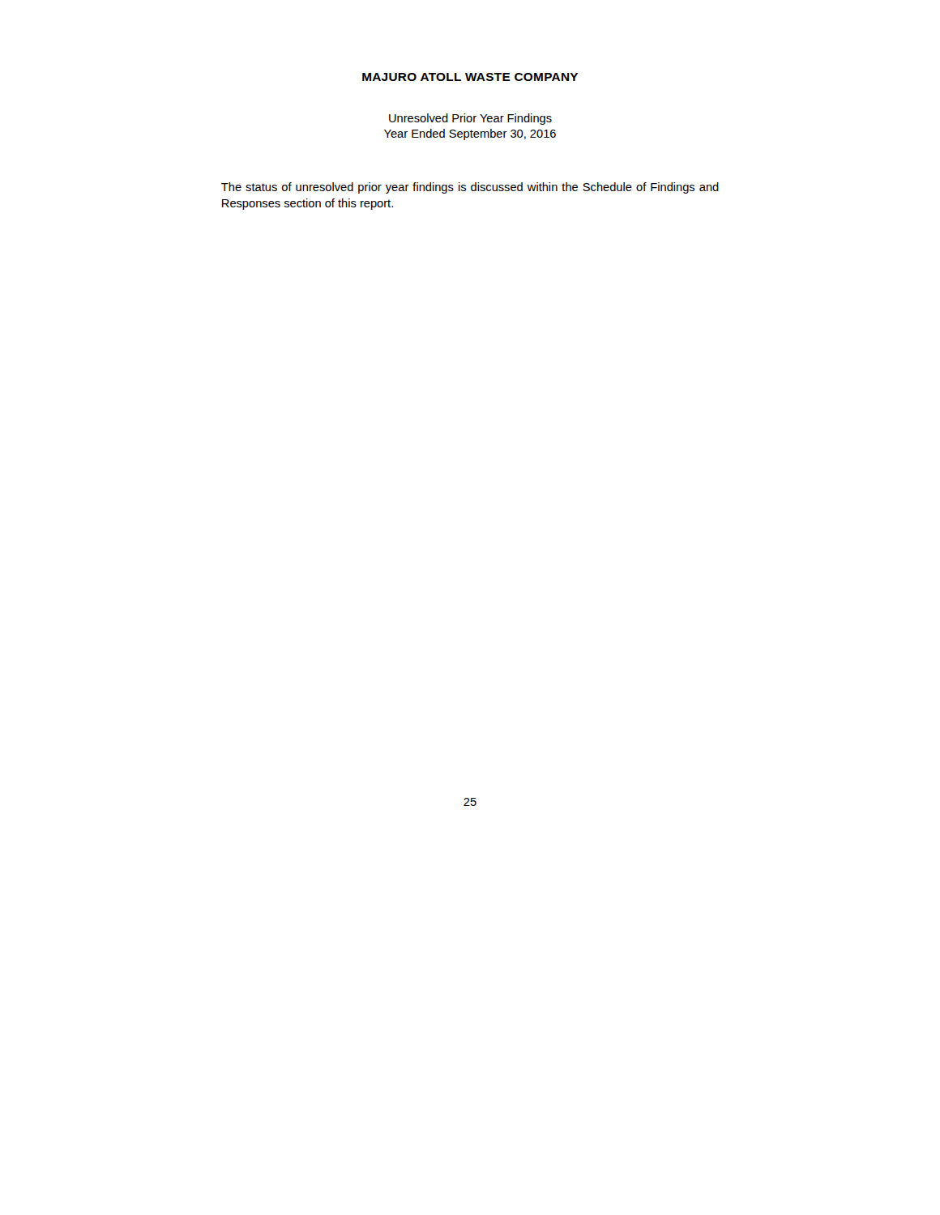MAJURO ATOLL WASTE COMPANY
Unresolved Prior Year Findings
Year Ended September 30, 2016
The status of unresolved prior year findings is discussed within the Schedule of Findings and Responses section of this report.
25